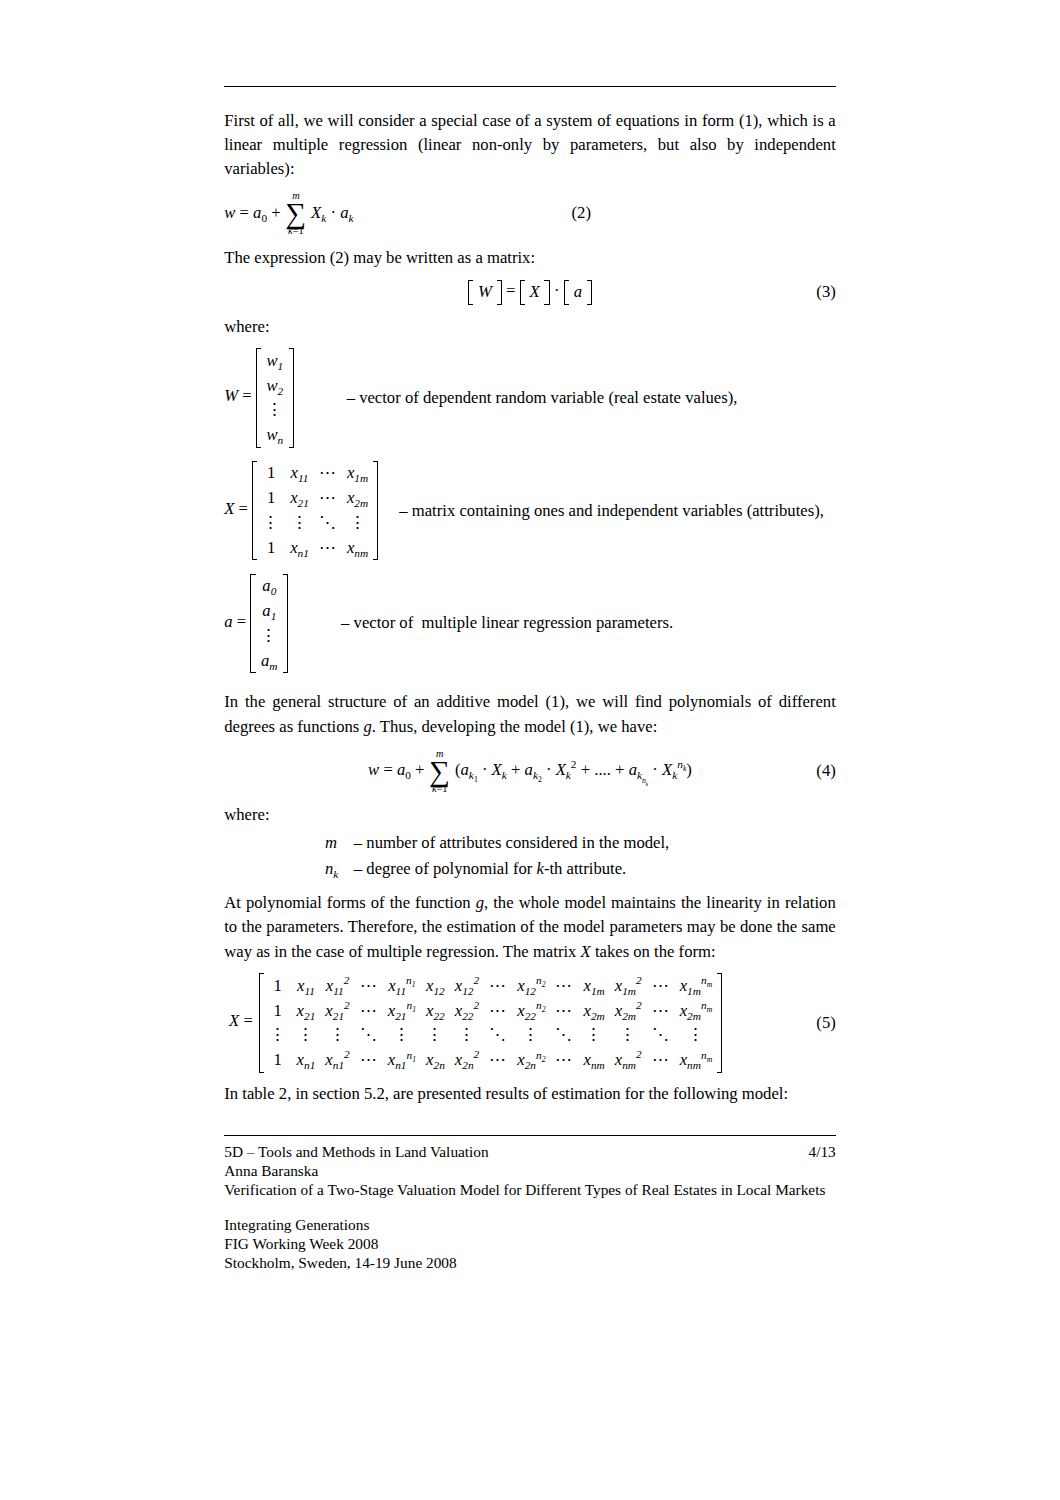First of all, we will consider a special case of a system of equations in form (1), which is a linear multiple regression (linear non-only by parameters, but also by independent variables):
w = a0 + m∑k=1 Xk · ak
(2)
The expression (2) may be written as a matrix:
| W |
=
| X |
·
| a |
(3)
where:
W =
| w 1 |
| w 2 |
| ⋮ |
| w n |
– vector of dependent random variable (real estate values),
X =
| 1 | x 11 | ⋯ | x 1 m |
| 1 | x 21 | ⋯ | x 2 m |
| ⋮ | ⋮ | ⋱ | ⋮ |
| 1 | x n 1 | ⋯ | x nm |
– matrix containing ones and independent variables (attributes),
a =
| a 0 |
| a 1 |
| ⋮ |
| a m |
– vector of multiple linear regression parameters.
In the general structure of an additive model (1), we will find polynomials of different degrees as functions g. Thus, developing the model (1), we have:
w = a0 + m∑k=1 (ak1 · Xk + ak2 · Xk2 + .... + aknk · Xknk)
(4)
where:
m
– number of attributes considered in the model,
nk
– degree of polynomial for k-th attribute.
At polynomial forms of the function g, the whole model maintains the linearity in relation to the parameters. Therefore, the estimation of the model parameters may be done the same way as in the case of multiple regression. The matrix X takes on the form:
X =
| 1 | x 11 | x 11 2 | ⋯ | x 11 n 1 | x 12 | x 12 2 | ⋯ | x 12 n 2 | ⋯ | x 1 m | x 1 m 2 | ⋯ | x 1 m n m |
| 1 | x 21 | x 21 2 | ⋯ | x 21 n 1 | x 22 | x 22 2 | ⋯ | x 22 n 2 | ⋯ | x 2 m | x 2 m 2 | ⋯ | x 2 m n m |
| ⋮ | ⋮ | ⋮ | ⋱ | ⋮ | ⋮ | ⋮ | ⋱ | ⋮ | ⋱ | ⋮ | ⋮ | ⋱ | ⋮ |
| 1 | x n 1 | x n 1 2 | ⋯ | x n 1 n 1 | x 2 n | x 2 n 2 | ⋯ | x 2 n n 2 | ⋯ | x nm | x nm 2 | ⋯ | x nm n m |
(5)
In table 2, in section 5.2, are presented results of estimation for the following model:
4/13
5D – Tools and Methods in Land Valuation
Anna Baranska
Verification of a Two-Stage Valuation Model for Different Types of Real Estates in Local Markets
Integrating Generations
FIG Working Week 2008
Stockholm, Sweden, 14-19 June 2008